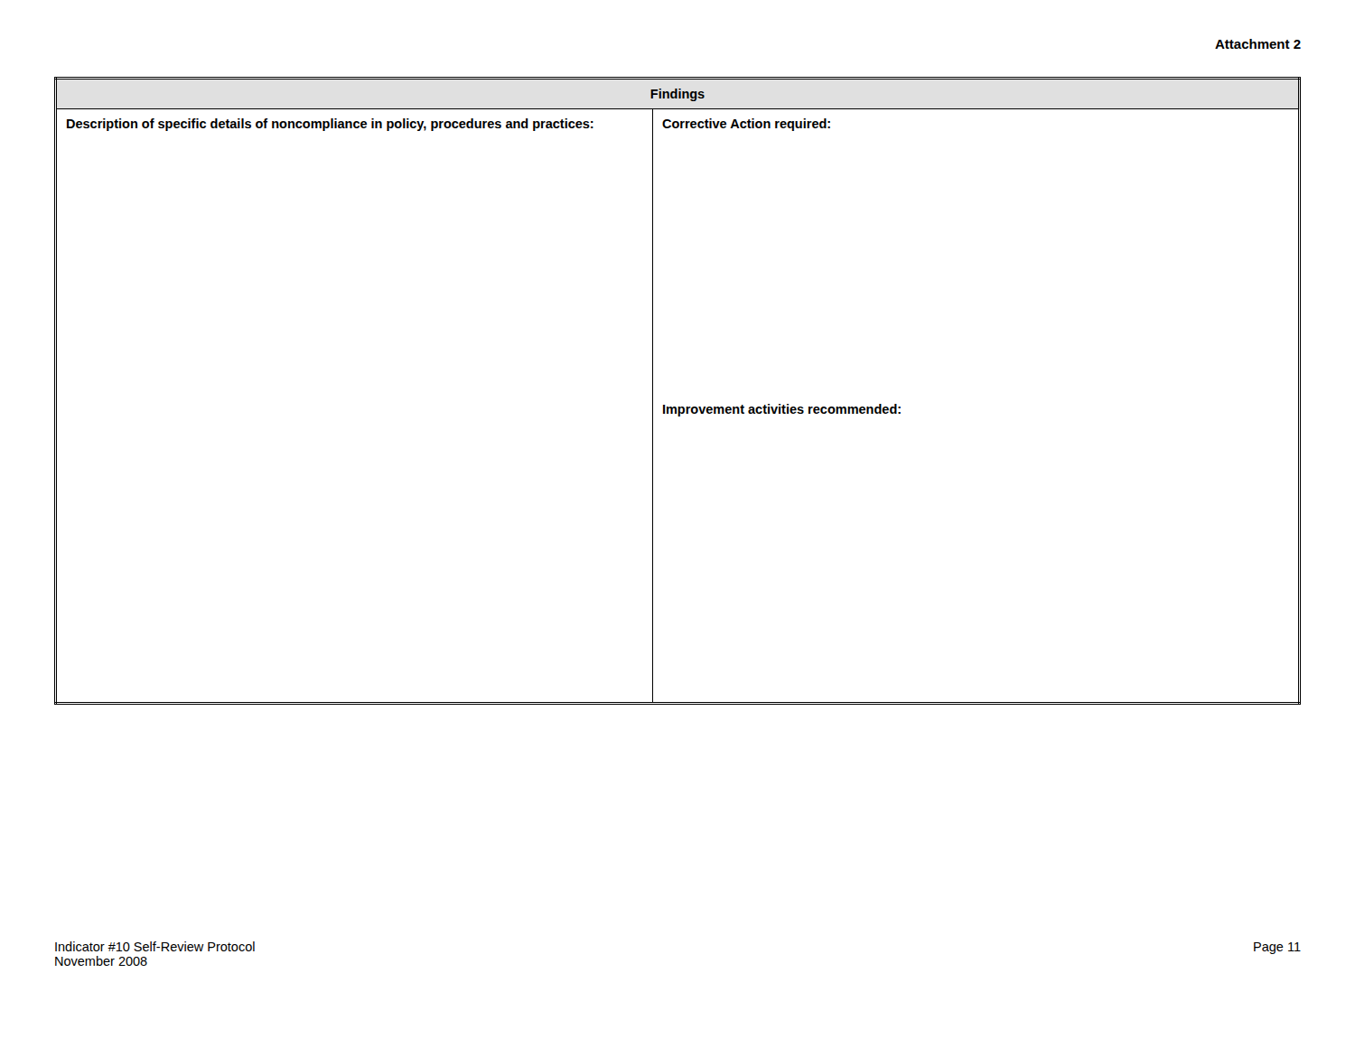Attachment 2
| Findings |
| Description of specific details of noncompliance in policy, procedures and practices: | Corrective Action required: Improvement activities recommended: |
Indicator #10 Self-Review Protocol
November 2008
Page 11